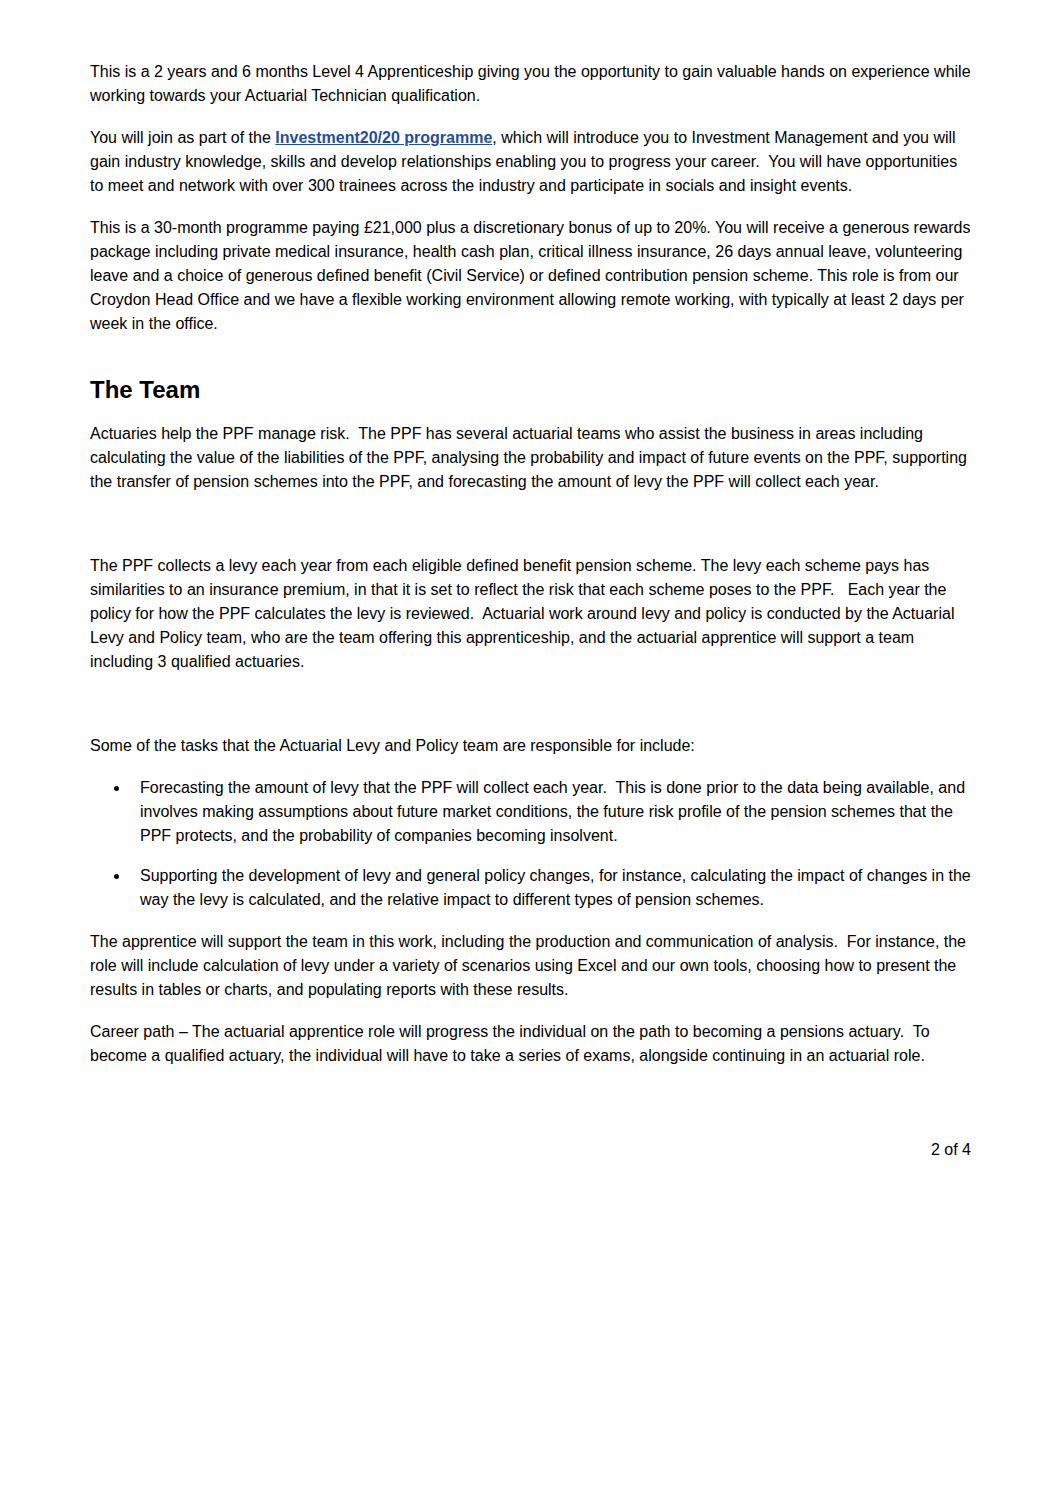This is a 2 years and 6 months Level 4 Apprenticeship giving you the opportunity to gain valuable hands on experience while working towards your Actuarial Technician qualification.
You will join as part of the Investment20/20 programme, which will introduce you to Investment Management and you will gain industry knowledge, skills and develop relationships enabling you to progress your career. You will have opportunities to meet and network with over 300 trainees across the industry and participate in socials and insight events.
This is a 30-month programme paying £21,000 plus a discretionary bonus of up to 20%. You will receive a generous rewards package including private medical insurance, health cash plan, critical illness insurance, 26 days annual leave, volunteering leave and a choice of generous defined benefit (Civil Service) or defined contribution pension scheme. This role is from our Croydon Head Office and we have a flexible working environment allowing remote working, with typically at least 2 days per week in the office.
The Team
Actuaries help the PPF manage risk. The PPF has several actuarial teams who assist the business in areas including calculating the value of the liabilities of the PPF, analysing the probability and impact of future events on the PPF, supporting the transfer of pension schemes into the PPF, and forecasting the amount of levy the PPF will collect each year.
The PPF collects a levy each year from each eligible defined benefit pension scheme. The levy each scheme pays has similarities to an insurance premium, in that it is set to reflect the risk that each scheme poses to the PPF. Each year the policy for how the PPF calculates the levy is reviewed. Actuarial work around levy and policy is conducted by the Actuarial Levy and Policy team, who are the team offering this apprenticeship, and the actuarial apprentice will support a team including 3 qualified actuaries.
Some of the tasks that the Actuarial Levy and Policy team are responsible for include:
Forecasting the amount of levy that the PPF will collect each year. This is done prior to the data being available, and involves making assumptions about future market conditions, the future risk profile of the pension schemes that the PPF protects, and the probability of companies becoming insolvent.
Supporting the development of levy and general policy changes, for instance, calculating the impact of changes in the way the levy is calculated, and the relative impact to different types of pension schemes.
The apprentice will support the team in this work, including the production and communication of analysis. For instance, the role will include calculation of levy under a variety of scenarios using Excel and our own tools, choosing how to present the results in tables or charts, and populating reports with these results.
Career path – The actuarial apprentice role will progress the individual on the path to becoming a pensions actuary. To become a qualified actuary, the individual will have to take a series of exams, alongside continuing in an actuarial role.
2 of 4